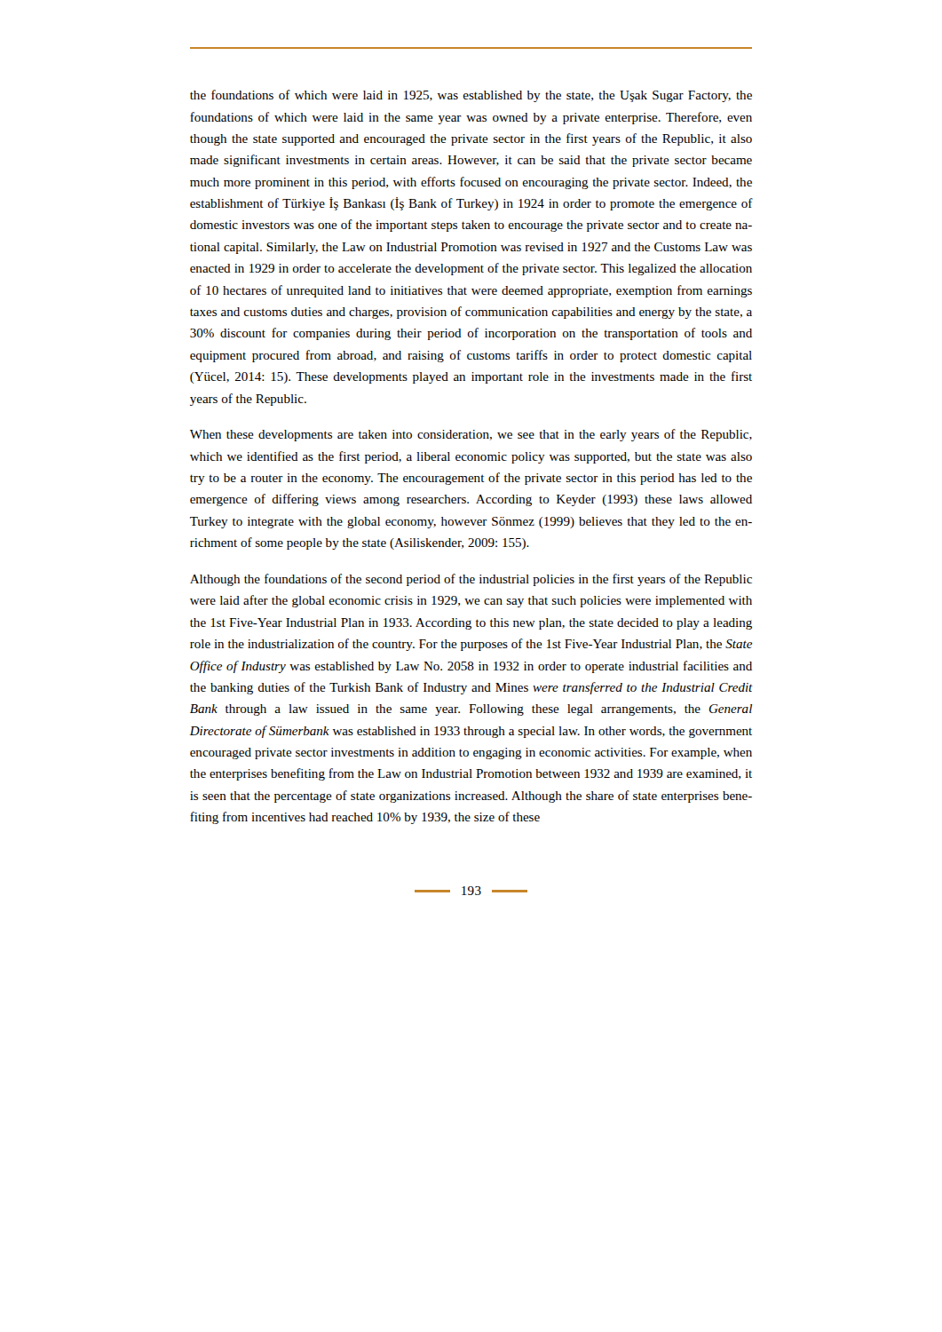the foundations of which were laid in 1925, was established by the state, the Uşak Sugar Factory, the foundations of which were laid in the same year was owned by a private enterprise. Therefore, even though the state supported and encouraged the private sector in the first years of the Republic, it also made significant investments in certain areas. However, it can be said that the private sector became much more prominent in this period, with efforts focused on encouraging the private sector. Indeed, the establishment of Türkiye İş Bankası (İş Bank of Turkey) in 1924 in order to promote the emergence of domestic investors was one of the important steps taken to encourage the private sector and to create national capital. Similarly, the Law on Industrial Promotion was revised in 1927 and the Customs Law was enacted in 1929 in order to accelerate the development of the private sector. This legalized the allocation of 10 hectares of unrequited land to initiatives that were deemed appropriate, exemption from earnings taxes and customs duties and charges, provision of communication capabilities and energy by the state, a 30% discount for companies during their period of incorporation on the transportation of tools and equipment procured from abroad, and raising of customs tariffs in order to protect domestic capital (Yücel, 2014: 15). These developments played an important role in the investments made in the first years of the Republic.
When these developments are taken into consideration, we see that in the early years of the Republic, which we identified as the first period, a liberal economic policy was supported, but the state was also try to be a router in the economy. The encouragement of the private sector in this period has led to the emergence of differing views among researchers. According to Keyder (1993) these laws allowed Turkey to integrate with the global economy, however Sönmez (1999) believes that they led to the enrichment of some people by the state (Asiliskender, 2009: 155).
Although the foundations of the second period of the industrial policies in the first years of the Republic were laid after the global economic crisis in 1929, we can say that such policies were implemented with the 1st Five-Year Industrial Plan in 1933. According to this new plan, the state decided to play a leading role in the industrialization of the country. For the purposes of the 1st Five-Year Industrial Plan, the State Office of Industry was established by Law No. 2058 in 1932 in order to operate industrial facilities and the banking duties of the Turkish Bank of Industry and Mines were transferred to the Industrial Credit Bank through a law issued in the same year. Following these legal arrangements, the General Directorate of Sümerbank was established in 1933 through a special law. In other words, the government encouraged private sector investments in addition to engaging in economic activities. For example, when the enterprises benefiting from the Law on Industrial Promotion between 1932 and 1939 are examined, it is seen that the percentage of state organizations increased. Although the share of state enterprises benefiting from incentives had reached 10% by 1939, the size of these
193